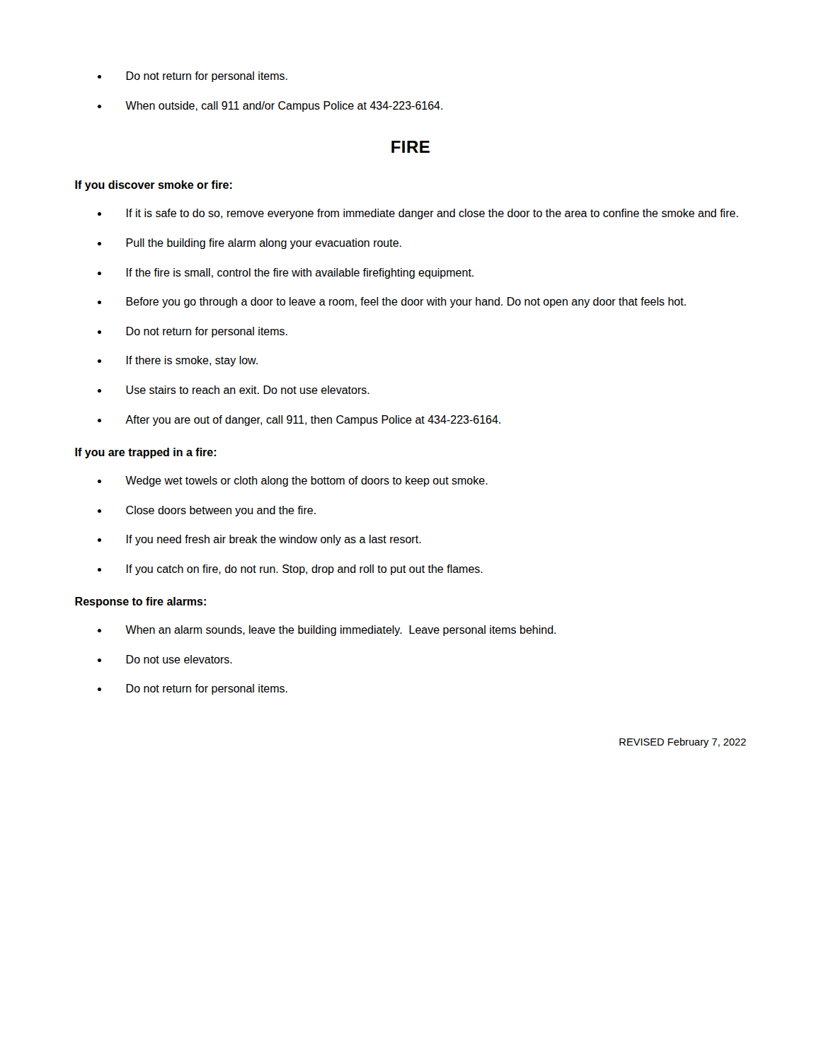Do not return for personal items.
When outside, call 911 and/or Campus Police at 434-223-6164.
FIRE
If you discover smoke or fire:
If it is safe to do so, remove everyone from immediate danger and close the door to the area to confine the smoke and fire.
Pull the building fire alarm along your evacuation route.
If the fire is small, control the fire with available firefighting equipment.
Before you go through a door to leave a room, feel the door with your hand. Do not open any door that feels hot.
Do not return for personal items.
If there is smoke, stay low.
Use stairs to reach an exit. Do not use elevators.
After you are out of danger, call 911, then Campus Police at 434-223-6164.
If you are trapped in a fire:
Wedge wet towels or cloth along the bottom of doors to keep out smoke.
Close doors between you and the fire.
If you need fresh air break the window only as a last resort.
If you catch on fire, do not run. Stop, drop and roll to put out the flames.
Response to fire alarms:
When an alarm sounds, leave the building immediately. Leave personal items behind.
Do not use elevators.
Do not return for personal items.
REVISED February 7, 2022